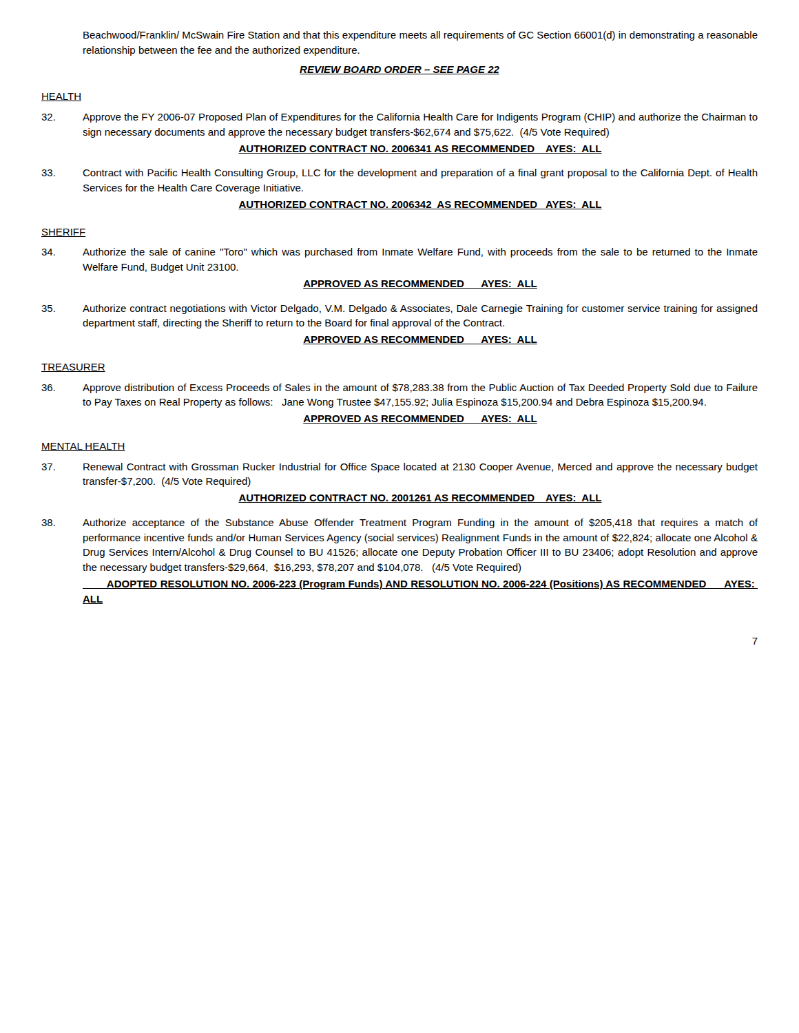Beachwood/Franklin/ McSwain Fire Station and that this expenditure meets all requirements of GC Section 66001(d) in demonstrating a reasonable relationship between the fee and the authorized expenditure.
REVIEW BOARD ORDER – SEE PAGE 22
HEALTH
32.
Approve the FY 2006-07 Proposed Plan of Expenditures for the California Health Care for Indigents Program (CHIP) and authorize the Chairman to sign necessary documents and approve the necessary budget transfers-$62,674 and $75,622. (4/5 Vote Required)
AUTHORIZED CONTRACT NO. 2006341 AS RECOMMENDED AYES: ALL
33.
Contract with Pacific Health Consulting Group, LLC for the development and preparation of a final grant proposal to the California Dept. of Health Services for the Health Care Coverage Initiative.
AUTHORIZED CONTRACT NO. 2006342 AS RECOMMENDED AYES: ALL
SHERIFF
34.
Authorize the sale of canine "Toro" which was purchased from Inmate Welfare Fund, with proceeds from the sale to be returned to the Inmate Welfare Fund, Budget Unit 23100.
APPROVED AS RECOMMENDED AYES: ALL
35.
Authorize contract negotiations with Victor Delgado, V.M. Delgado & Associates, Dale Carnegie Training for customer service training for assigned department staff, directing the Sheriff to return to the Board for final approval of the Contract.
APPROVED AS RECOMMENDED AYES: ALL
TREASURER
36.
Approve distribution of Excess Proceeds of Sales in the amount of $78,283.38 from the Public Auction of Tax Deeded Property Sold due to Failure to Pay Taxes on Real Property as follows: Jane Wong Trustee $47,155.92; Julia Espinoza $15,200.94 and Debra Espinoza $15,200.94.
APPROVED AS RECOMMENDED AYES: ALL
MENTAL HEALTH
37.
Renewal Contract with Grossman Rucker Industrial for Office Space located at 2130 Cooper Avenue, Merced and approve the necessary budget transfer-$7,200. (4/5 Vote Required)
AUTHORIZED CONTRACT NO. 2001261 AS RECOMMENDED AYES: ALL
38.
Authorize acceptance of the Substance Abuse Offender Treatment Program Funding in the amount of $205,418 that requires a match of performance incentive funds and/or Human Services Agency (social services) Realignment Funds in the amount of $22,824; allocate one Alcohol & Drug Services Intern/Alcohol & Drug Counsel to BU 41526; allocate one Deputy Probation Officer III to BU 23406; adopt Resolution and approve the necessary budget transfers-$29,664, $16,293, $78,207 and $104,078. (4/5 Vote Required)
ADOPTED RESOLUTION NO. 2006-223 (Program Funds) AND RESOLUTION NO. 2006-224 (Positions) AS RECOMMENDED AYES: ALL
7